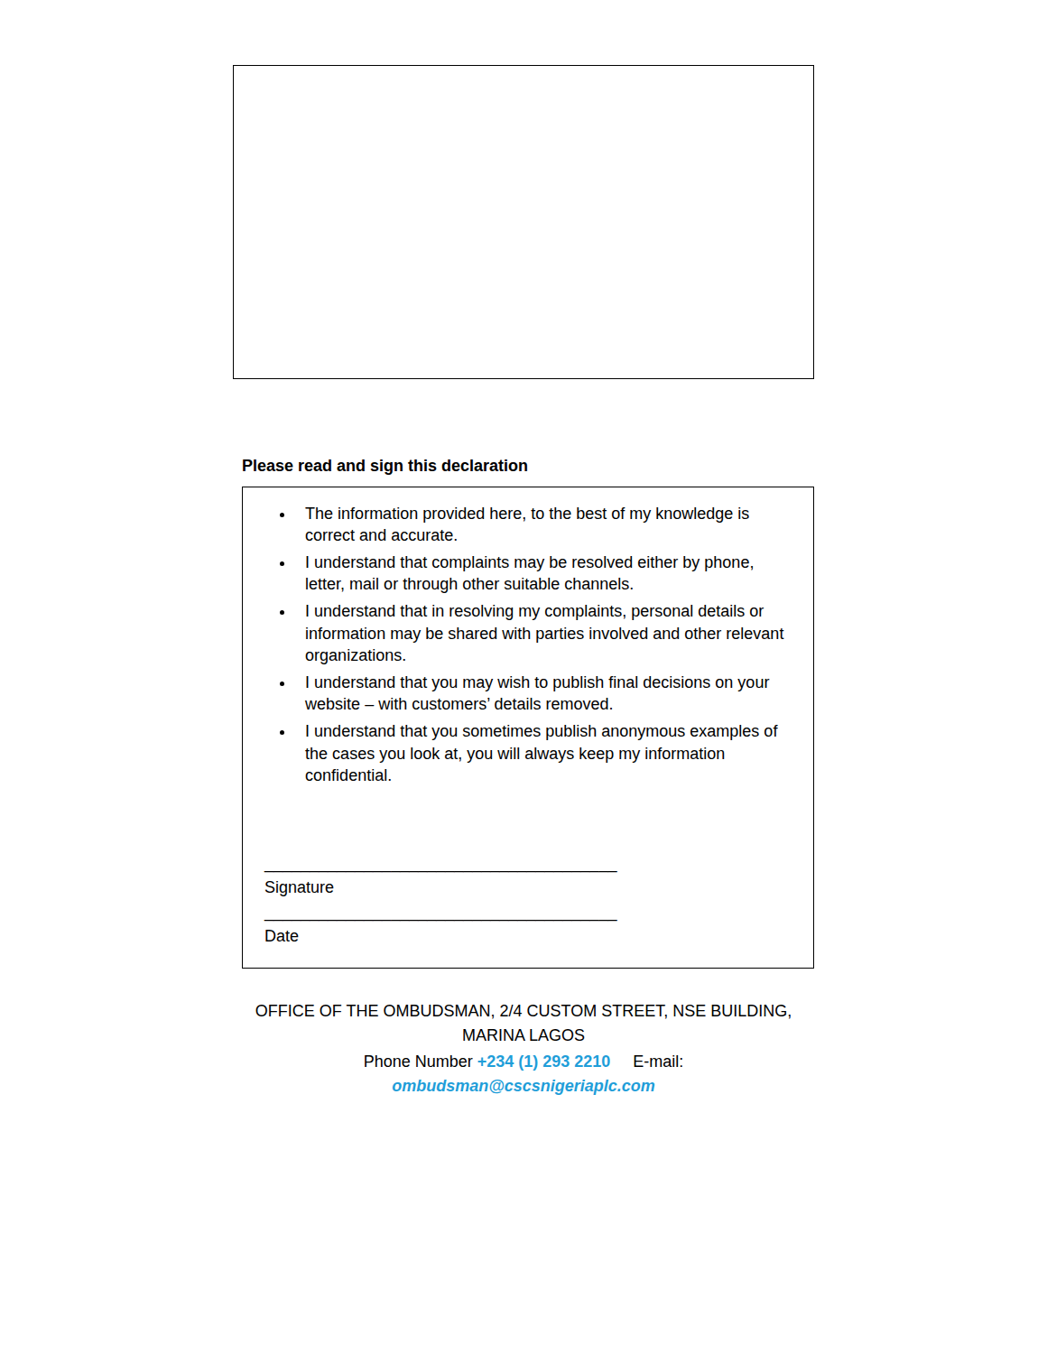Please read and sign this declaration
The information provided here, to the best of my knowledge is correct and accurate.
I understand that complaints may be resolved either by phone, letter, mail or through other suitable channels.
I understand that in resolving my complaints, personal details or information may be shared with parties involved and other relevant organizations.
I understand that you may wish to publish final decisions on your website – with customers’ details removed.
I understand that you sometimes publish anonymous examples of the cases you look at, you will always keep my information confidential.
_______________________________________
Signature
_______________________________________
Date
OFFICE OF THE OMBUDSMAN, 2/4 CUSTOM STREET, NSE BUILDING, MARINA LAGOS
Phone Number +234 (1) 293 2210 E-mail: ombudsman@cscsnigeriaplc.com